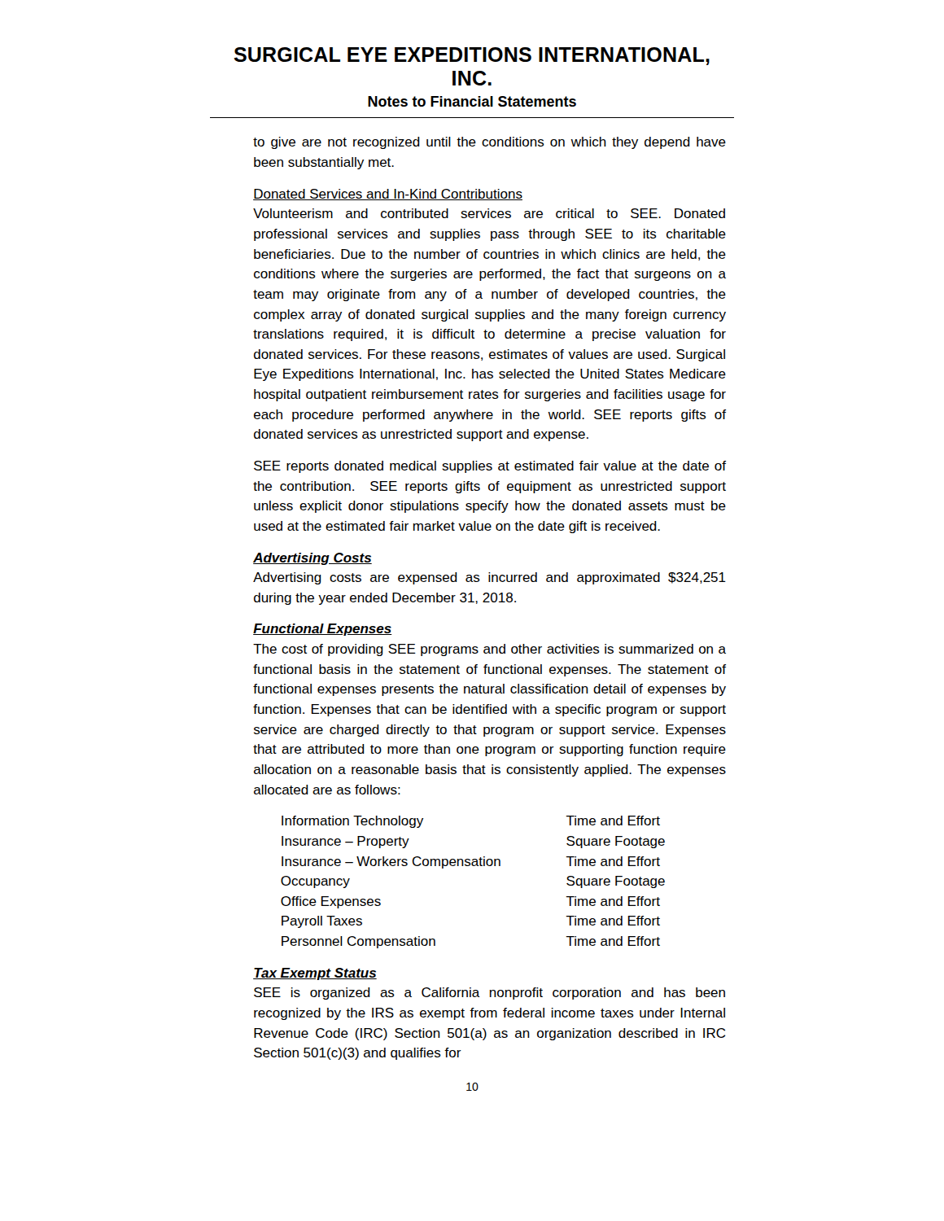SURGICAL EYE EXPEDITIONS INTERNATIONAL, INC.
Notes to Financial Statements
to give are not recognized until the conditions on which they depend have been substantially met.
Donated Services and In-Kind Contributions
Volunteerism and contributed services are critical to SEE. Donated professional services and supplies pass through SEE to its charitable beneficiaries. Due to the number of countries in which clinics are held, the conditions where the surgeries are performed, the fact that surgeons on a team may originate from any of a number of developed countries, the complex array of donated surgical supplies and the many foreign currency translations required, it is difficult to determine a precise valuation for donated services. For these reasons, estimates of values are used. Surgical Eye Expeditions International, Inc. has selected the United States Medicare hospital outpatient reimbursement rates for surgeries and facilities usage for each procedure performed anywhere in the world. SEE reports gifts of donated services as unrestricted support and expense.
SEE reports donated medical supplies at estimated fair value at the date of the contribution. SEE reports gifts of equipment as unrestricted support unless explicit donor stipulations specify how the donated assets must be used at the estimated fair market value on the date gift is received.
Advertising Costs
Advertising costs are expensed as incurred and approximated $324,251 during the year ended December 31, 2018.
Functional Expenses
The cost of providing SEE programs and other activities is summarized on a functional basis in the statement of functional expenses. The statement of functional expenses presents the natural classification detail of expenses by function. Expenses that can be identified with a specific program or support service are charged directly to that program or support service. Expenses that are attributed to more than one program or supporting function require allocation on a reasonable basis that is consistently applied. The expenses allocated are as follows:
| Information Technology | Time and Effort |
| Insurance – Property | Square Footage |
| Insurance – Workers Compensation | Time and Effort |
| Occupancy | Square Footage |
| Office Expenses | Time and Effort |
| Payroll Taxes | Time and Effort |
| Personnel Compensation | Time and Effort |
Tax Exempt Status
SEE is organized as a California nonprofit corporation and has been recognized by the IRS as exempt from federal income taxes under Internal Revenue Code (IRC) Section 501(a) as an organization described in IRC Section 501(c)(3) and qualifies for
10